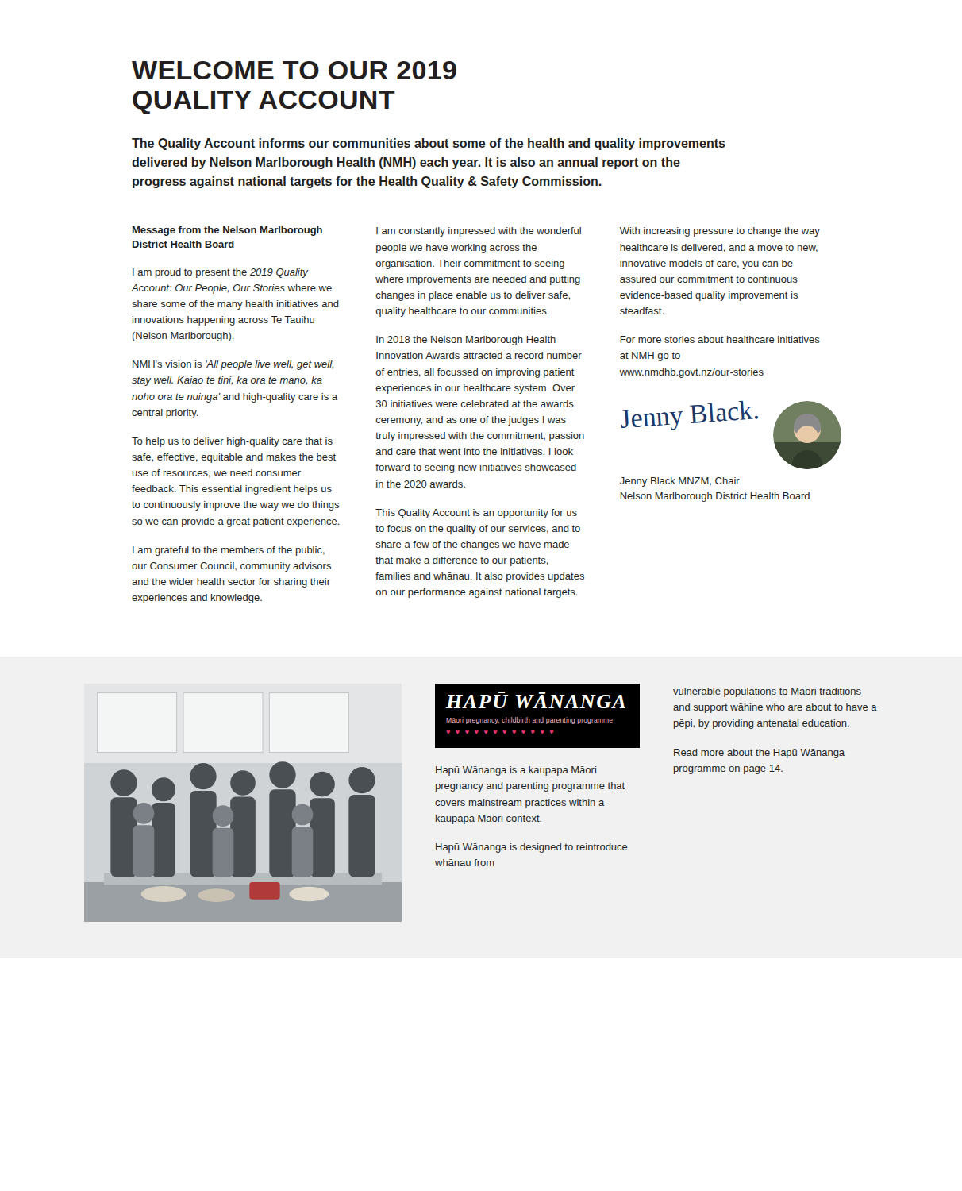Welcome to our 2019
Quality Account
The Quality Account informs our communities about some of the health and quality improvements delivered by Nelson Marlborough Health (NMH) each year. It is also an annual report on the progress against national targets for the Health Quality & Safety Commission.
Message from the Nelson Marlborough
District Health Board
I am proud to present the 2019 Quality Account: Our People, Our Stories where we share some of the many health initiatives and innovations happening across Te Tauihu (Nelson Marlborough).
NMH's vision is 'All people live well, get well, stay well. Kaiao te tini, ka ora te mano, ka noho ora te nuinga' and high-quality care is a central priority.
To help us to deliver high-quality care that is safe, effective, equitable and makes the best use of resources, we need consumer feedback. This essential ingredient helps us to continuously improve the way we do things so we can provide a great patient experience.
I am grateful to the members of the public, our Consumer Council, community advisors and the wider health sector for sharing their experiences and knowledge.
I am constantly impressed with the wonderful people we have working across the organisation. Their commitment to seeing where improvements are needed and putting changes in place enable us to deliver safe, quality healthcare to our communities.
In 2018 the Nelson Marlborough Health Innovation Awards attracted a record number of entries, all focussed on improving patient experiences in our healthcare system. Over 30 initiatives were celebrated at the awards ceremony, and as one of the judges I was truly impressed with the commitment, passion and care that went into the initiatives. I look forward to seeing new initiatives showcased in the 2020 awards.
This Quality Account is an opportunity for us to focus on the quality of our services, and to share a few of the changes we have made that make a difference to our patients, families and whānau. It also provides updates on our performance against national targets.
With increasing pressure to change the way healthcare is delivered, and a move to new, innovative models of care, you can be assured our commitment to continuous evidence-based quality improvement is steadfast.
For more stories about healthcare initiatives at NMH go to
www.nmdhb.govt.nz/our-stories
Jenny Black.
Jenny Black MNZM, Chair
Nelson Marlborough District Health Board
HAPŪ WĀNANGA
Māori pregnancy, childbirth and parenting programme
♥ ♥ ♥ ♥ ♥ ♥ ♥ ♥ ♥ ♥ ♥ ♥
Hapū Wānanga is a kaupapa Māori pregnancy and parenting programme that covers mainstream practices within a kaupapa Māori context.
Hapū Wānanga is designed to reintroduce whānau from
vulnerable populations to Māori traditions and support wāhine who are about to have a pēpi, by providing antenatal education.
Read more about the Hapū Wānanga programme on page 14.